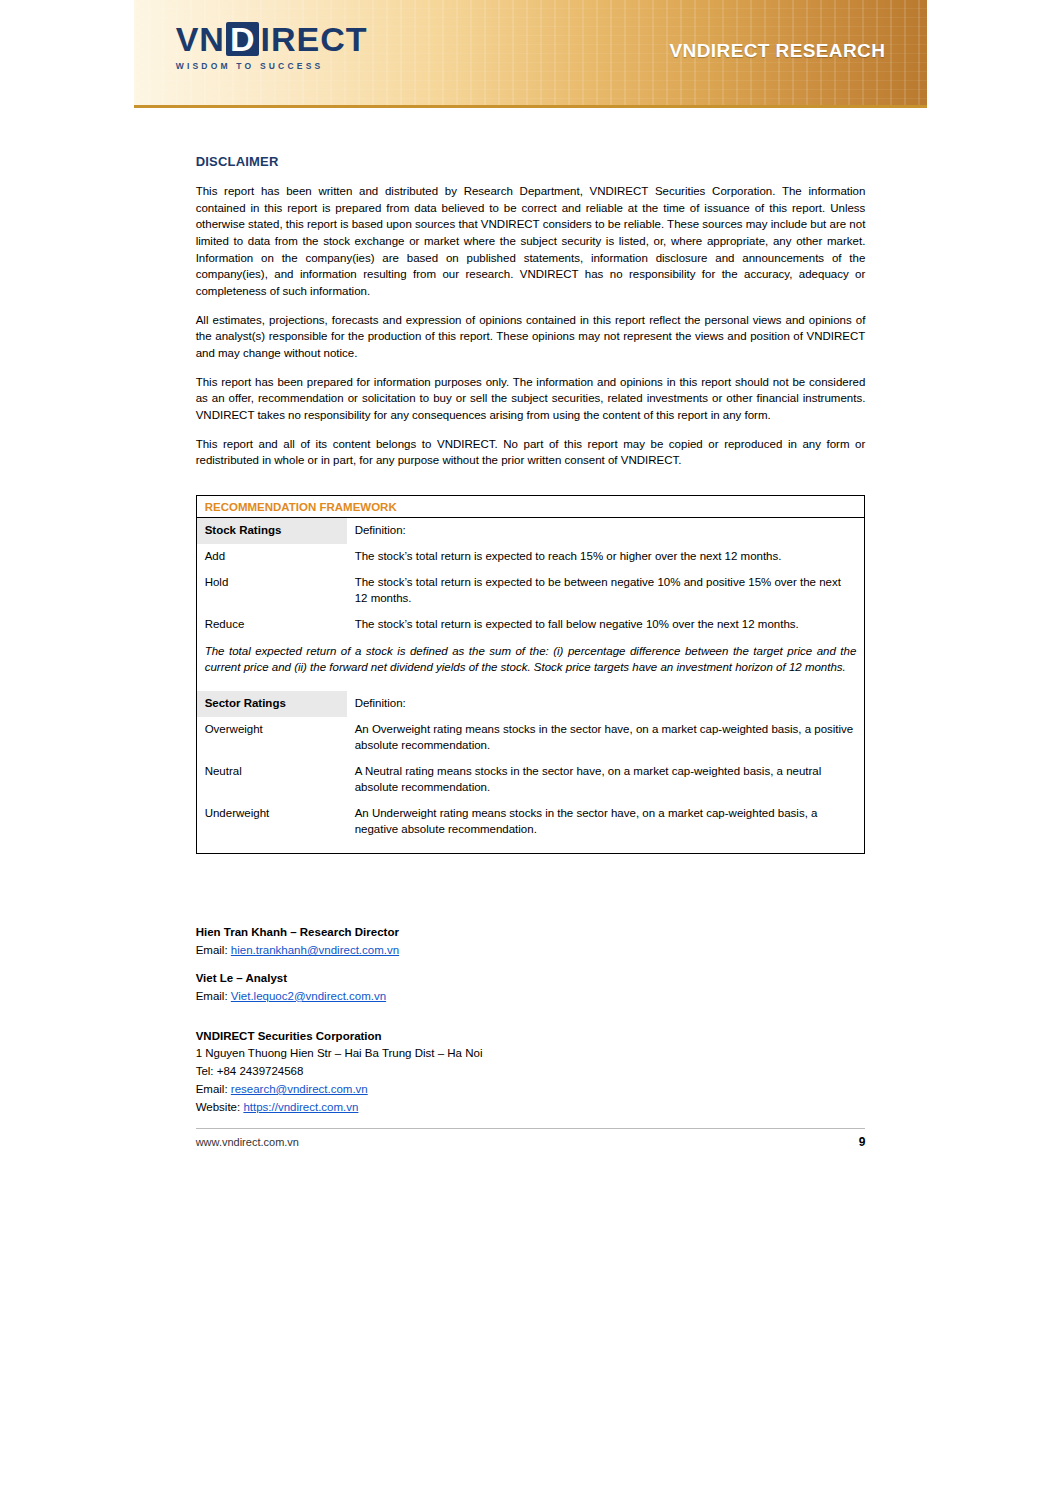VNDIRECT
WISDOM TO SUCCESS
VNDIRECT RESEARCH
DISCLAIMER
This report has been written and distributed by Research Department, VNDIRECT Securities Corporation. The information contained in this report is prepared from data believed to be correct and reliable at the time of issuance of this report. Unless otherwise stated, this report is based upon sources that VNDIRECT considers to be reliable. These sources may include but are not limited to data from the stock exchange or market where the subject security is listed, or, where appropriate, any other market. Information on the company(ies) are based on published statements, information disclosure and announcements of the company(ies), and information resulting from our research. VNDIRECT has no responsibility for the accuracy, adequacy or completeness of such information.
All estimates, projections, forecasts and expression of opinions contained in this report reflect the personal views and opinions of the analyst(s) responsible for the production of this report. These opinions may not represent the views and position of VNDIRECT and may change without notice.
This report has been prepared for information purposes only. The information and opinions in this report should not be considered as an offer, recommendation or solicitation to buy or sell the subject securities, related investments or other financial instruments. VNDIRECT takes no responsibility for any consequences arising from using the content of this report in any form.
This report and all of its content belongs to VNDIRECT. No part of this report may be copied or reproduced in any form or redistributed in whole or in part, for any purpose without the prior written consent of VNDIRECT.
RECOMMENDATION FRAMEWORK
| Stock Ratings | Definition: |
| Add | The stock’s total return is expected to reach 15% or higher over the next 12 months. |
| Hold | The stock’s total return is expected to be between negative 10% and positive 15% over the next 12 months. |
| Reduce | The stock’s total return is expected to fall below negative 10% over the next 12 months. |
| The total expected return of a stock is defined as the sum of the: (i) percentage difference between the target price and the current price and (ii) the forward net dividend yields of the stock. Stock price targets have an investment horizon of 12 months. |
| Sector Ratings | Definition: |
| Overweight | An Overweight rating means stocks in the sector have, on a market cap-weighted basis, a positive absolute recommendation. |
| Neutral | A Neutral rating means stocks in the sector have, on a market cap-weighted basis, a neutral absolute recommendation. |
| Underweight | An Underweight rating means stocks in the sector have, on a market cap-weighted basis, a negative absolute recommendation. |
Hien Tran Khanh – Research Director
Email: hien.trankhanh@vndirect.com.vn
Viet Le – Analyst
Email: Viet.lequoc2@vndirect.com.vn
VNDIRECT Securities Corporation
1 Nguyen Thuong Hien Str – Hai Ba Trung Dist – Ha Noi
Tel: +84 2439724568
Email: research@vndirect.com.vn
Website: https://vndirect.com.vn
www.vndirect.com.vn
9